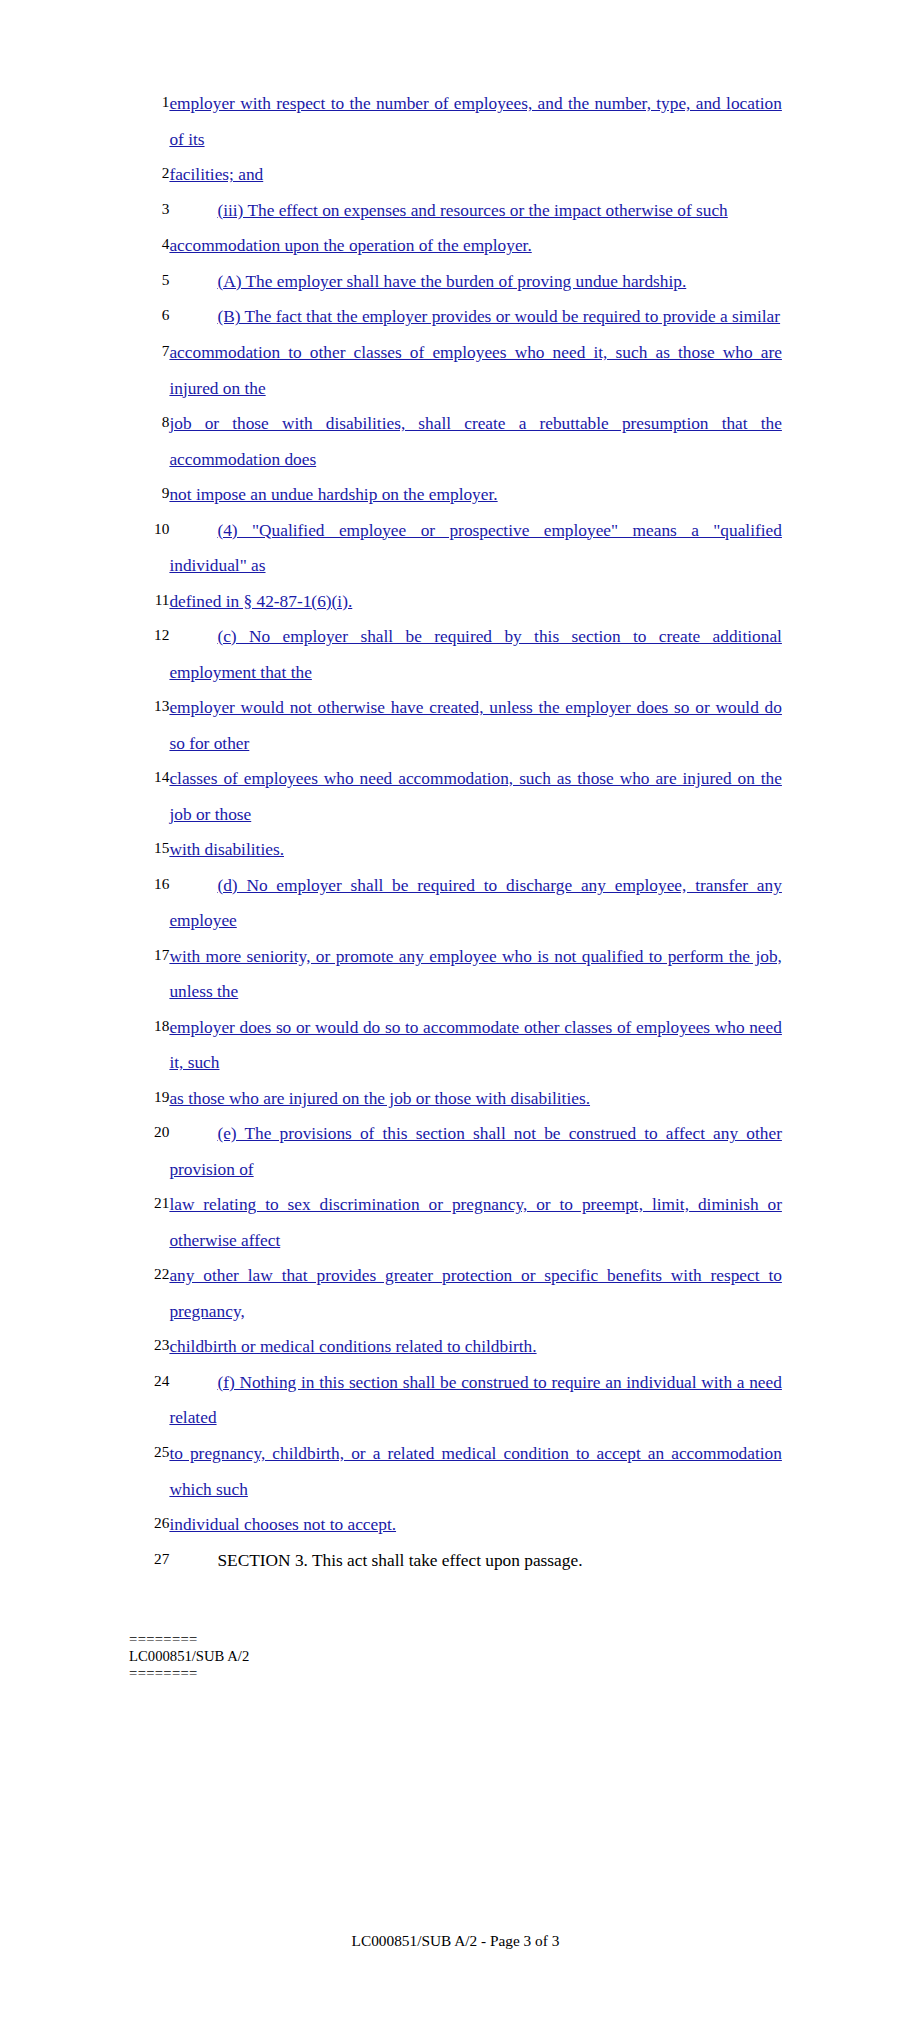| 1 | employer with respect to the number of employees, and the number, type, and location of its |
| 2 | facilities; and |
| 3 | (iii) The effect on expenses and resources or the impact otherwise of such |
| 4 | accommodation upon the operation of the employer. |
| 5 | (A) The employer shall have the burden of proving undue hardship. |
| 6 | (B) The fact that the employer provides or would be required to provide a similar |
| 7 | accommodation to other classes of employees who need it, such as those who are injured on the |
| 8 | job or those with disabilities, shall create a rebuttable presumption that the accommodation does |
| 9 | not impose an undue hardship on the employer. |
| 10 | (4) "Qualified employee or prospective employee" means a "qualified individual" as |
| 11 | defined in § 42-87-1(6)(i). |
| 12 | (c) No employer shall be required by this section to create additional employment that the |
| 13 | employer would not otherwise have created, unless the employer does so or would do so for other |
| 14 | classes of employees who need accommodation, such as those who are injured on the job or those |
| 15 | with disabilities. |
| 16 | (d) No employer shall be required to discharge any employee, transfer any employee |
| 17 | with more seniority, or promote any employee who is not qualified to perform the job, unless the |
| 18 | employer does so or would do so to accommodate other classes of employees who need it, such |
| 19 | as those who are injured on the job or those with disabilities. |
| 20 | (e) The provisions of this section shall not be construed to affect any other provision of |
| 21 | law relating to sex discrimination or pregnancy, or to preempt, limit, diminish or otherwise affect |
| 22 | any other law that provides greater protection or specific benefits with respect to pregnancy, |
| 23 | childbirth or medical conditions related to childbirth. |
| 24 | (f) Nothing in this section shall be construed to require an individual with a need related |
| 25 | to pregnancy, childbirth, or a related medical condition to accept an accommodation which such |
| 26 | individual chooses not to accept. |
| 27 | SECTION 3. This act shall take effect upon passage. |
========
LC000851/SUB A/2
========
LC000851/SUB A/2 - Page 3 of 3